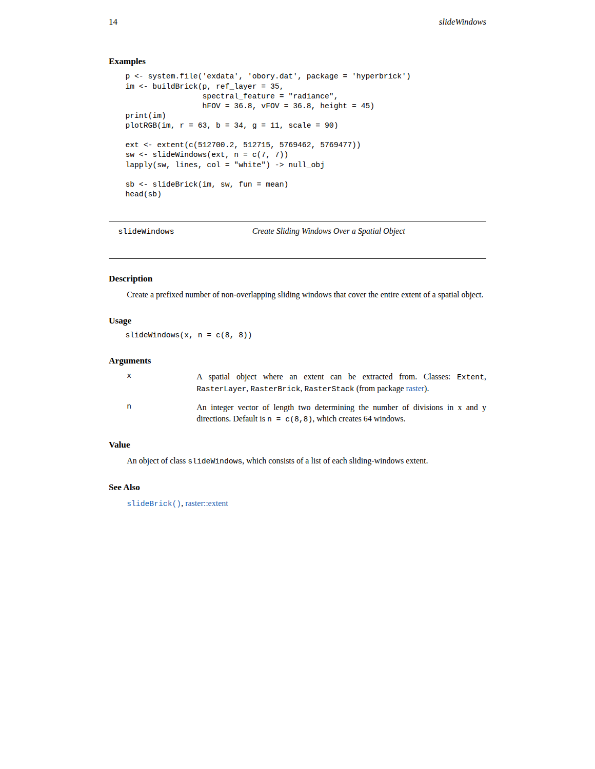14 slideWindows
Examples
p <- system.file('exdata', 'obory.dat', package = 'hyperbrick')
im <- buildBrick(p, ref_layer = 35,
                 spectral_feature = "radiance",
                 hFOV = 36.8, vFOV = 36.8, height = 45)
print(im)
plotRGB(im, r = 63, b = 34, g = 11, scale = 90)

ext <- extent(c(512700.2, 512715, 5769462, 5769477))
sw <- slideWindows(ext, n = c(7, 7))
lapply(sw, lines, col = "white") -> null_obj

sb <- slideBrick(im, sw, fun = mean)
head(sb)
slideWindows Create Sliding Windows Over a Spatial Object
Description
Create a prefixed number of non-overlapping sliding windows that cover the entire extent of a spatial object.
Usage
slideWindows(x, n = c(8, 8))
Arguments
x
A spatial object where an extent can be extracted from. Classes: Extent, RasterLayer, RasterBrick, RasterStack (from package raster).
n
An integer vector of length two determining the number of divisions in x and y directions. Default is n = c(8,8), which creates 64 windows.
Value
An object of class slideWindows, which consists of a list of each sliding-windows extent.
See Also
slideBrick(), raster::extent